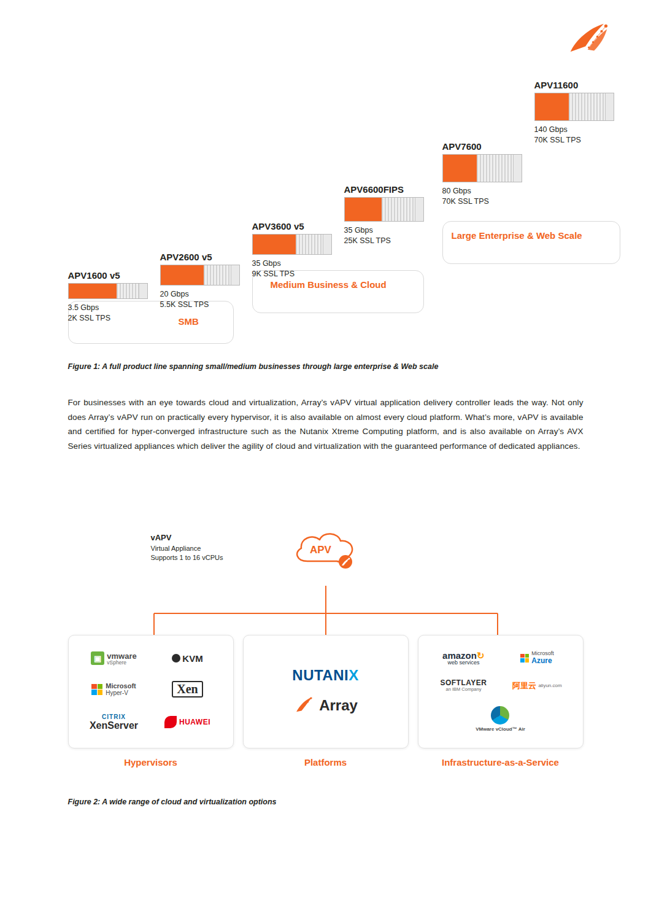SMB
Medium Business & Cloud
Large Enterprise & Web Scale
APV1600 v5
3.5 Gbps
2K SSL TPS
APV2600 v5
20 Gbps
5.5K SSL TPS
APV3600 v5
35 Gbps
9K SSL TPS
APV6600FIPS
35 Gbps
25K SSL TPS
APV7600
80 Gbps
70K SSL TPS
APV11600
140 Gbps
70K SSL TPS
Figure 1: A full product line spanning small/medium businesses through large enterprise & Web scale
For businesses with an eye towards cloud and virtualization, Array’s vAPV virtual application delivery controller leads the way. Not only does Array’s vAPV run on practically every hypervisor, it is also available on almost every cloud platform. What’s more, vAPV is available and certified for hyper-converged infrastructure such as the Nutanix Xtreme Computing platform, and is also available on Array’s AVX Series virtualized appliances which deliver the agility of cloud and virtualization with the guaranteed performance of dedicated appliances.
APV
vAPV Virtual Appliance
Supports 1 to 16 vCPUs
▣
vmwarevSphere
KVM
Microsoft Hyper-V
Xen
CITRIX XenServer
HUAWEI
Hypervisors
NUTANIX
Array
Platforms
amazon↻ web services
MicrosoftAzure
SOFTLAYER an IBM Company
阿里云 aliyun.com
VMware vCloud™ Air
Infrastructure-as-a-Service
Figure 2: A wide range of cloud and virtualization options